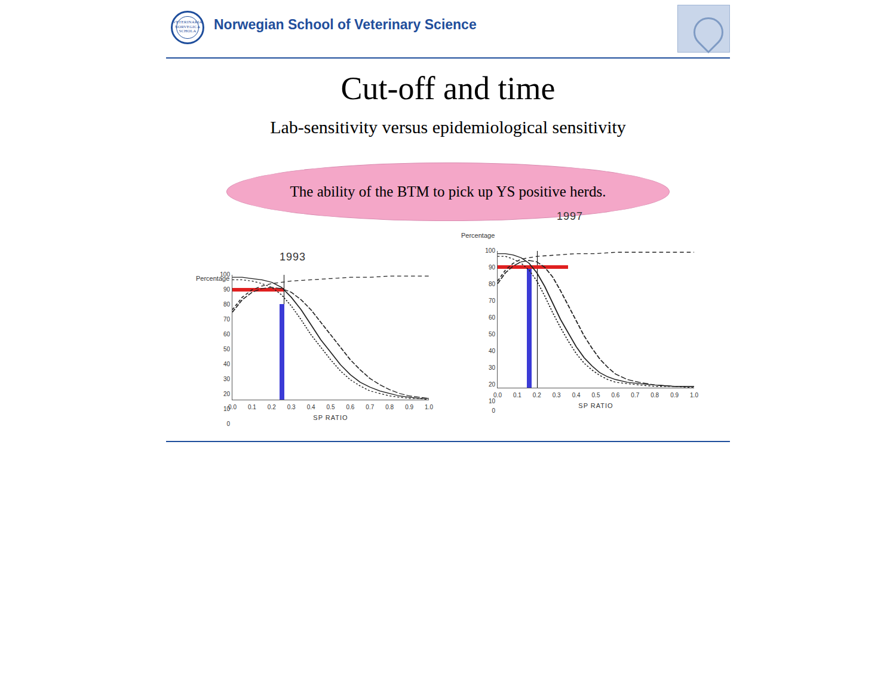VETERINARIA
NORVEGICA
SCHOLA
Norwegian School of Veterinary Science
Cut-off and time
Lab-sensitivity versus epidemiological sensitivity
The ability of the BTM to pick up YS positive herds.
1993
Percentage
100
90
80
70
60
50
40
30
20
10
0
0.0
0.1
0.2
0.3
0.4
0.5
0.6
0.7
0.8
0.9
1.0
SP RATIO
1997
Percentage
100
90
80
70
60
50
40
30
20
10
0
0.0
0.1
0.2
0.3
0.4
0.5
0.6
0.7
0.8
0.9
1.0
SP RATIO